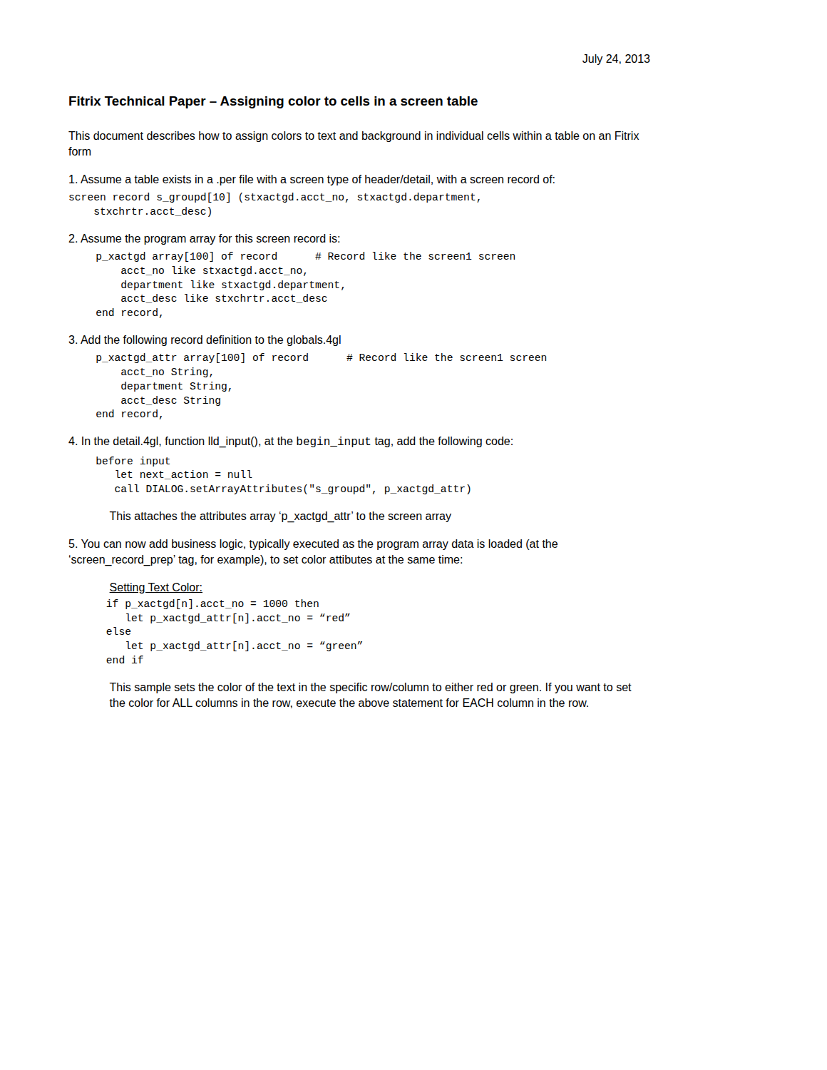July 24, 2013
Fitrix Technical Paper – Assigning color to cells in a screen table
This document describes how to assign colors to text and background in individual cells within a table on an Fitrix form
1. Assume a table exists in a .per file with a screen type of header/detail, with a screen record of:
screen record s_groupd[10] (stxactgd.acct_no, stxactgd.department, stxchrtr.acct_desc)
2. Assume the program array for this screen record is:
p_xactgd array[100] of record # Record like the screen1 screen acct_no like stxactgd.acct_no, department like stxactgd.department, acct_desc like stxchrtr.acct_desc end record,
3. Add the following record definition to the globals.4gl
p_xactgd_attr array[100] of record # Record like the screen1 screen acct_no String, department String, acct_desc String end record,
4. In the detail.4gl, function lld_input(), at the begin_input tag, add the following code:
before input let next_action = null call DIALOG.setArrayAttributes("s_groupd", p_xactgd_attr)
This attaches the attributes array ‘p_xactgd_attr’ to the screen array
5. You can now add business logic, typically executed as the program array data is loaded (at the ‘screen_record_prep’ tag, for example), to set color attibutes at the same time:
Setting Text Color:
if p_xactgd[n].acct_no = 1000 then let p_xactgd_attr[n].acct_no = “red” else let p_xactgd_attr[n].acct_no = “green” end if
This sample sets the color of the text in the specific row/column to either red or green. If you want to set the color for ALL columns in the row, execute the above statement for EACH column in the row.